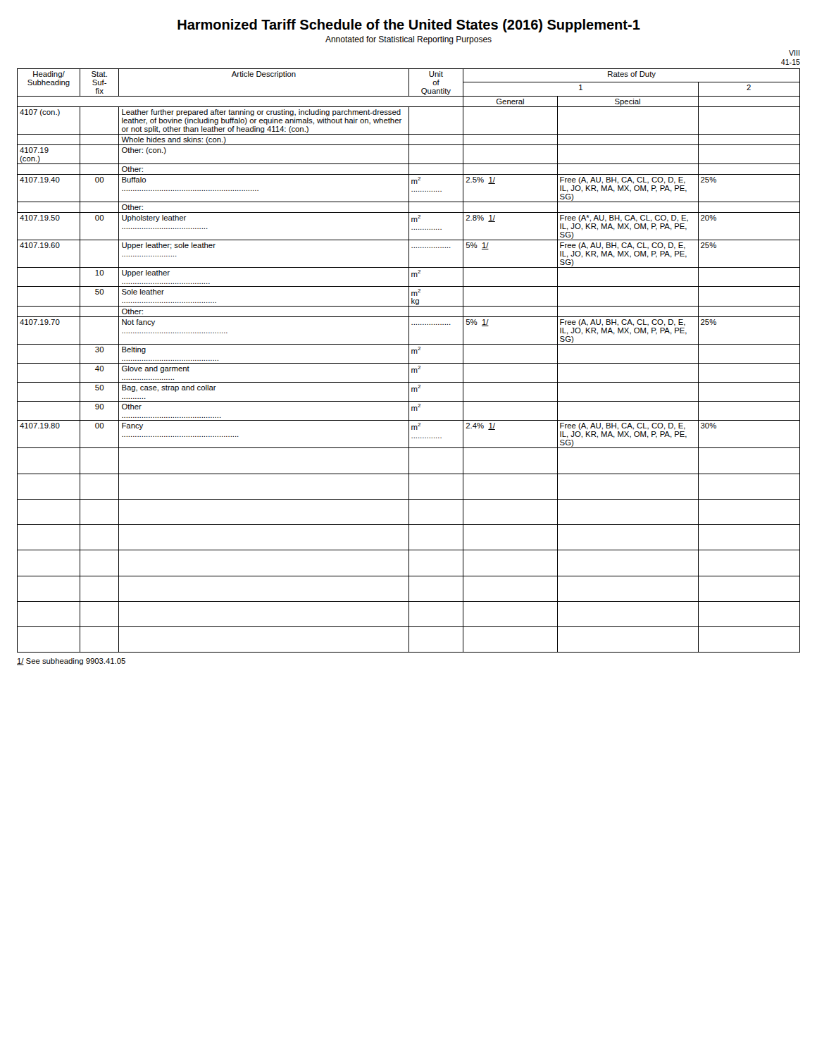Harmonized Tariff Schedule of the United States (2016) Supplement-1
Annotated for Statistical Reporting Purposes
VIII
41-15
| Heading/ Subheading | Stat. Suf- fix | Article Description | Unit of Quantity | Rates of Duty |
| --- | --- | --- | --- | --- |
| 1 | 2 |
| | General | Special | |
| 4107 (con.) | | Leather further prepared after tanning or crusting, including parchment-dressed leather, of bovine (including buffalo) or equine animals, without hair on, whether or not split, other than leather of heading 4114: (con.) | | | | |
| | | Whole hides and skins: (con.) | | | | |
| 4107.19 (con.) | | Other: (con.) | | | | |
| | | Other: | | | | |
| 4107.19.40 | 00 | Buffalo .............................................................. | m 2 .............. | 2.5% 1/ | Free (A, AU, BH, CA, CL, CO, D, E, IL, JO, KR, MA, MX, OM, P, PA, PE, SG) | 25% |
| | | Other: | | | | |
| 4107.19.50 | 00 | Upholstery leather ....................................... | m 2 .............. | 2.8% 1/ | Free (A*, AU, BH, CA, CL, CO, D, E, IL, JO, KR, MA, MX, OM, P, PA, PE, SG) | 20% |
| 4107.19.60 | | Upper leather; sole leather ......................... | .................. | 5% 1/ | Free (A, AU, BH, CA, CL, CO, D, E, IL, JO, KR, MA, MX, OM, P, PA, PE, SG) | 25% |
| | 10 | Upper leather ........................................ | m 2 | | | |
| | 50 | Sole leather ........................................... | m 2 kg | | | |
| | | Other: | | | | |
| 4107.19.70 | | Not fancy ................................................ | .................. | 5% 1/ | Free (A, AU, BH, CA, CL, CO, D, E, IL, JO, KR, MA, MX, OM, P, PA, PE, SG) | 25% |
| | 30 | Belting ............................................ | m 2 | | | |
| | 40 | Glove and garment ........................ | m 2 | | | |
| | 50 | Bag, case, strap and collar ........... | m 2 | | | |
| | 90 | Other ............................................. | m 2 | | | |
| 4107.19.80 | 00 | Fancy ..................................................... | m 2 .............. | 2.4% 1/ | Free (A, AU, BH, CA, CL, CO, D, E, IL, JO, KR, MA, MX, OM, P, PA, PE, SG) | 30% |
1/ See subheading 9903.41.05